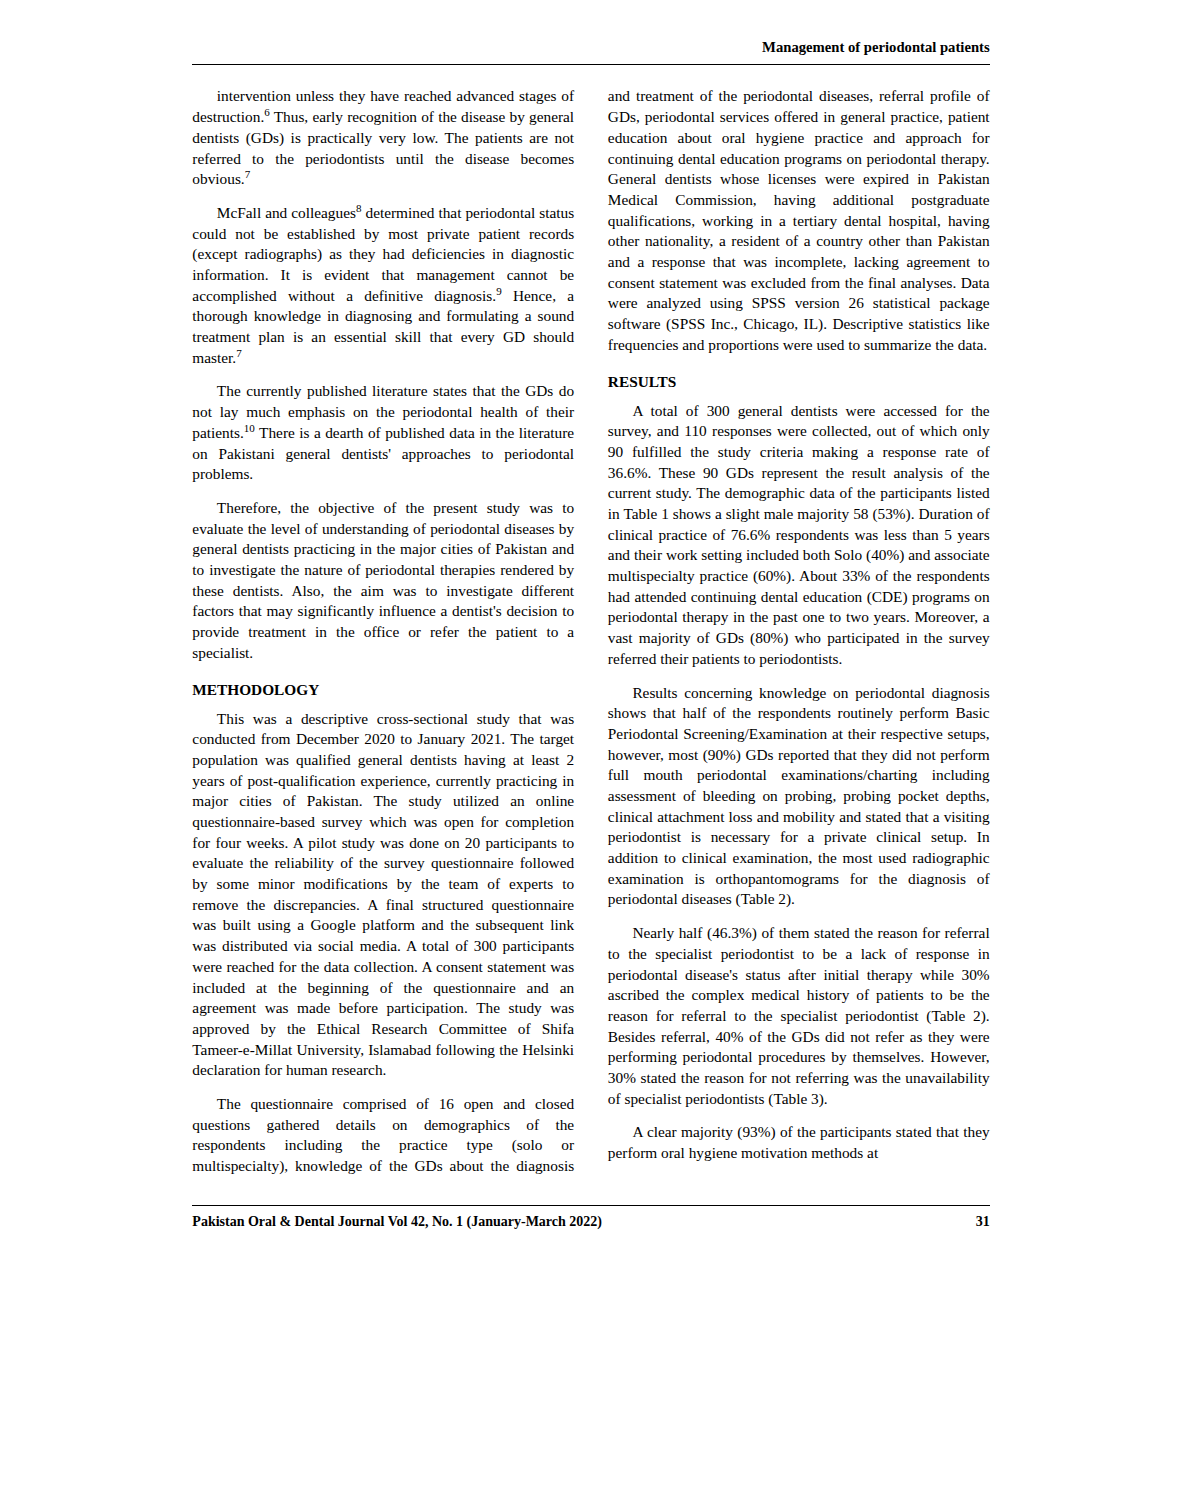Management of periodontal patients
intervention unless they have reached advanced stages of destruction.6 Thus, early recognition of the disease by general dentists (GDs) is practically very low. The patients are not referred to the periodontists until the disease becomes obvious.7
McFall and colleagues8 determined that periodontal status could not be established by most private patient records (except radiographs) as they had deficiencies in diagnostic information. It is evident that management cannot be accomplished without a definitive diagnosis.9 Hence, a thorough knowledge in diagnosing and formulating a sound treatment plan is an essential skill that every GD should master.7
The currently published literature states that the GDs do not lay much emphasis on the periodontal health of their patients.10 There is a dearth of published data in the literature on Pakistani general dentists' approaches to periodontal problems.
Therefore, the objective of the present study was to evaluate the level of understanding of periodontal diseases by general dentists practicing in the major cities of Pakistan and to investigate the nature of periodontal therapies rendered by these dentists. Also, the aim was to investigate different factors that may significantly influence a dentist's decision to provide treatment in the office or refer the patient to a specialist.
METHODOLOGY
This was a descriptive cross-sectional study that was conducted from December 2020 to January 2021. The target population was qualified general dentists having at least 2 years of post-qualification experience, currently practicing in major cities of Pakistan. The study utilized an online questionnaire-based survey which was open for completion for four weeks. A pilot study was done on 20 participants to evaluate the reliability of the survey questionnaire followed by some minor modifications by the team of experts to remove the discrepancies. A final structured questionnaire was built using a Google platform and the subsequent link was distributed via social media. A total of 300 participants were reached for the data collection. A consent statement was included at the beginning of the questionnaire and an agreement was made before participation. The study was approved by the Ethical Research Committee of Shifa Tameer-e-Millat University, Islamabad following the Helsinki declaration for human research.
The questionnaire comprised of 16 open and closed questions gathered details on demographics of the respondents including the practice type (solo or multispecialty), knowledge of the GDs about the diagnosis and treatment of the periodontal diseases, referral profile of GDs, periodontal services offered in general practice, patient education about oral hygiene practice and approach for continuing dental education programs on periodontal therapy. General dentists whose licenses were expired in Pakistan Medical Commission, having additional postgraduate qualifications, working in a tertiary dental hospital, having other nationality, a resident of a country other than Pakistan and a response that was incomplete, lacking agreement to consent statement was excluded from the final analyses. Data were analyzed using SPSS version 26 statistical package software (SPSS Inc., Chicago, IL). Descriptive statistics like frequencies and proportions were used to summarize the data.
RESULTS
A total of 300 general dentists were accessed for the survey, and 110 responses were collected, out of which only 90 fulfilled the study criteria making a response rate of 36.6%. These 90 GDs represent the result analysis of the current study. The demographic data of the participants listed in Table 1 shows a slight male majority 58 (53%). Duration of clinical practice of 76.6% respondents was less than 5 years and their work setting included both Solo (40%) and associate multispecialty practice (60%). About 33% of the respondents had attended continuing dental education (CDE) programs on periodontal therapy in the past one to two years. Moreover, a vast majority of GDs (80%) who participated in the survey referred their patients to periodontists.
Results concerning knowledge on periodontal diagnosis shows that half of the respondents routinely perform Basic Periodontal Screening/Examination at their respective setups, however, most (90%) GDs reported that they did not perform full mouth periodontal examinations/charting including assessment of bleeding on probing, probing pocket depths, clinical attachment loss and mobility and stated that a visiting periodontist is necessary for a private clinical setup. In addition to clinical examination, the most used radiographic examination is orthopantomograms for the diagnosis of periodontal diseases (Table 2).
Nearly half (46.3%) of them stated the reason for referral to the specialist periodontist to be a lack of response in periodontal disease's status after initial therapy while 30% ascribed the complex medical history of patients to be the reason for referral to the specialist periodontist (Table 2). Besides referral, 40% of the GDs did not refer as they were performing periodontal procedures by themselves. However, 30% stated the reason for not referring was the unavailability of specialist periodontists (Table 3).
A clear majority (93%) of the participants stated that they perform oral hygiene motivation methods at
Pakistan Oral & Dental Journal Vol 42, No. 1 (January-March 2022) 31